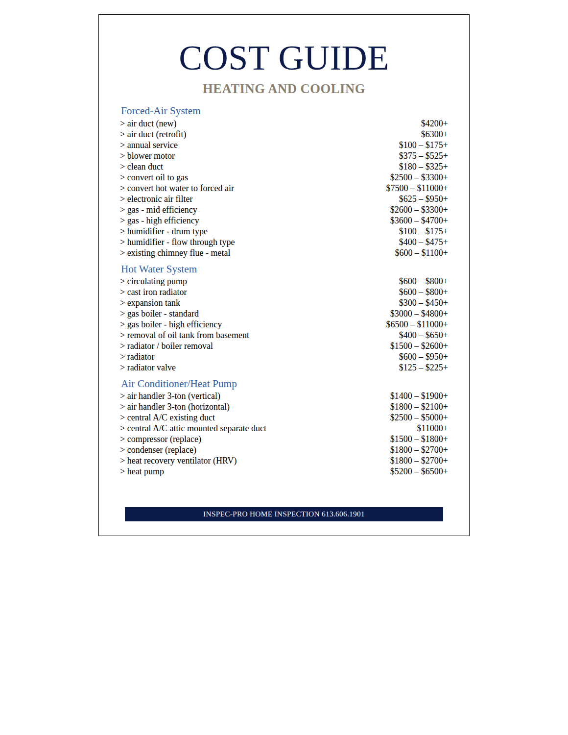COST GUIDE
HEATING AND COOLING
Forced-Air System
| > air duct (new) | $4200+ |
| > air duct (retrofit) | $6300+ |
| > annual service | $100 – $175+ |
| > blower motor | $375 – $525+ |
| > clean duct | $180 – $325+ |
| > convert oil to gas | $2500 – $3300+ |
| > convert hot water to forced air | $7500 – $11000+ |
| > electronic air filter | $625 – $950+ |
| > gas - mid efficiency | $2600 – $3300+ |
| > gas - high efficiency | $3600 – $4700+ |
| > humidifier - drum type | $100 – $175+ |
| > humidifier - flow through type | $400 – $475+ |
| > existing chimney flue - metal | $600 – $1100+ |
Hot Water System
| > circulating pump | $600 – $800+ |
| > cast iron radiator | $600 – $800+ |
| > expansion tank | $300 – $450+ |
| > gas boiler - standard | $3000 – $4800+ |
| > gas boiler - high efficiency | $6500 – $11000+ |
| > removal of oil tank from basement | $400 – $650+ |
| > radiator / boiler removal | $1500 – $2600+ |
| > radiator | $600 – $950+ |
| > radiator valve | $125 – $225+ |
Air Conditioner/Heat Pump
| > air handler 3-ton (vertical) | $1400 – $1900+ |
| > air handler 3-ton (horizontal) | $1800 – $2100+ |
| > central A/C existing duct | $2500 – $5000+ |
| > central A/C attic mounted separate duct | $11000+ |
| > compressor (replace) | $1500 – $1800+ |
| > condenser (replace) | $1800 – $2700+ |
| > heat recovery ventilator (HRV) | $1800 – $2700+ |
| > heat pump | $5200 – $6500+ |
INSPEC-PRO HOME INSPECTION 613.606.1901